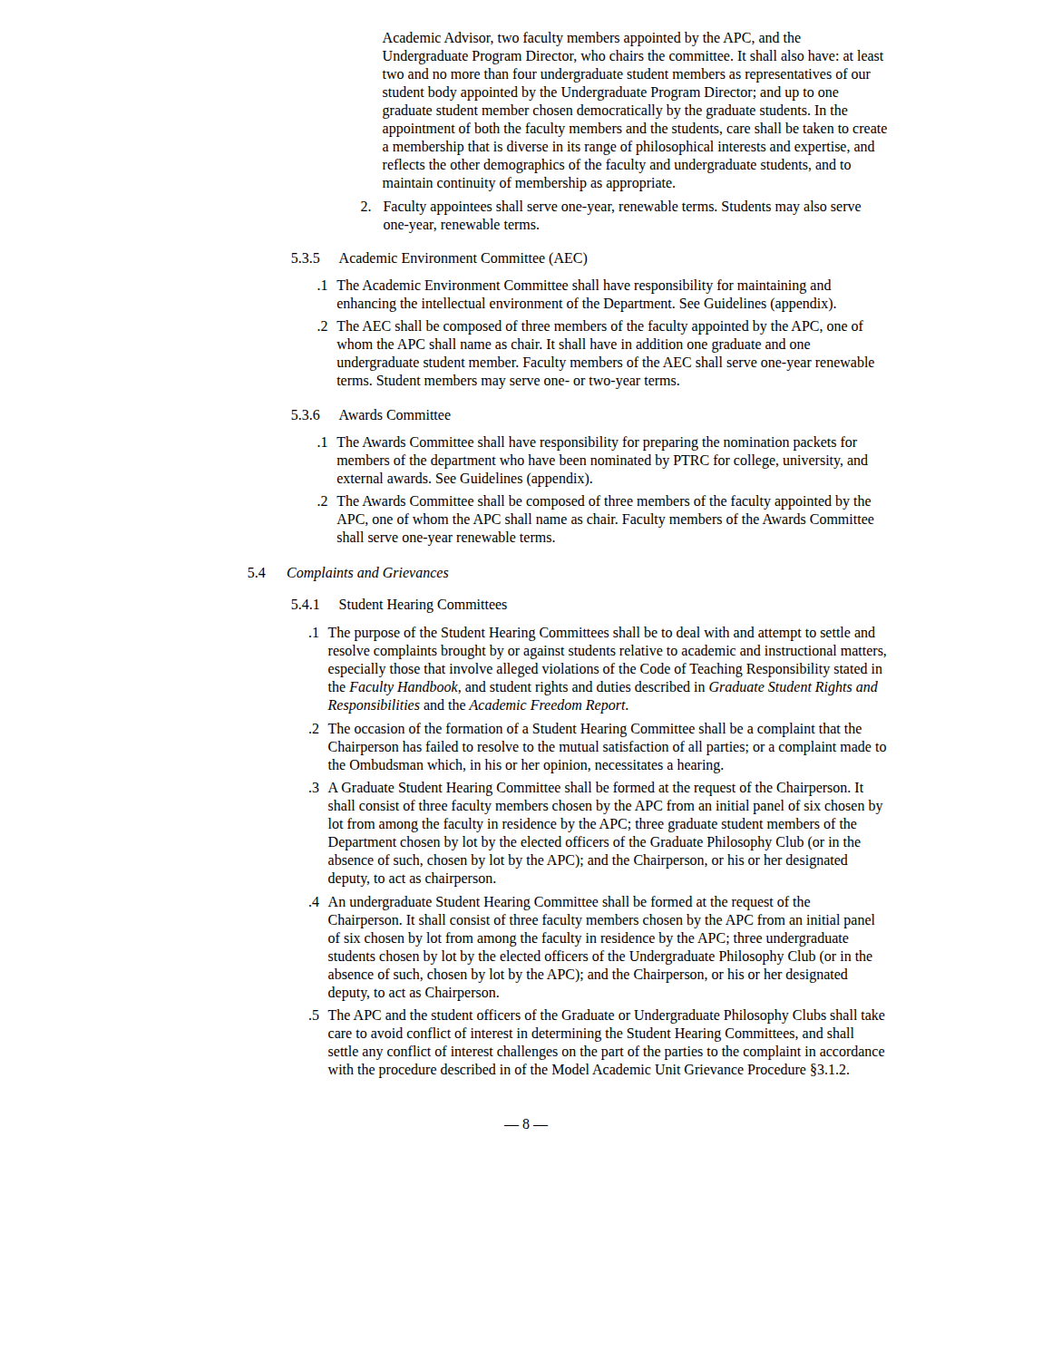Academic Advisor, two faculty members appointed by the APC, and the Undergraduate Program Director, who chairs the committee. It shall also have: at least two and no more than four undergraduate student members as representatives of our student body appointed by the Undergraduate Program Director; and up to one graduate student member chosen democratically by the graduate students. In the appointment of both the faculty members and the students, care shall be taken to create a membership that is diverse in its range of philosophical interests and expertise, and reflects the other demographics of the faculty and undergraduate students, and to maintain continuity of membership as appropriate.
2. Faculty appointees shall serve one-year, renewable terms. Students may also serve one-year, renewable terms.
5.3.5 Academic Environment Committee (AEC)
.1 The Academic Environment Committee shall have responsibility for maintaining and enhancing the intellectual environment of the Department. See Guidelines (appendix).
.2 The AEC shall be composed of three members of the faculty appointed by the APC, one of whom the APC shall name as chair. It shall have in addition one graduate and one undergraduate student member. Faculty members of the AEC shall serve one-year renewable terms. Student members may serve one- or two-year terms.
5.3.6 Awards Committee
.1 The Awards Committee shall have responsibility for preparing the nomination packets for members of the department who have been nominated by PTRC for college, university, and external awards. See Guidelines (appendix).
.2 The Awards Committee shall be composed of three members of the faculty appointed by the APC, one of whom the APC shall name as chair. Faculty members of the Awards Committee shall serve one-year renewable terms.
5.4 Complaints and Grievances
5.4.1 Student Hearing Committees
.1 The purpose of the Student Hearing Committees shall be to deal with and attempt to settle and resolve complaints brought by or against students relative to academic and instructional matters, especially those that involve alleged violations of the Code of Teaching Responsibility stated in the Faculty Handbook, and student rights and duties described in Graduate Student Rights and Responsibilities and the Academic Freedom Report.
.2 The occasion of the formation of a Student Hearing Committee shall be a complaint that the Chairperson has failed to resolve to the mutual satisfaction of all parties; or a complaint made to the Ombudsman which, in his or her opinion, necessitates a hearing.
.3 A Graduate Student Hearing Committee shall be formed at the request of the Chairperson. It shall consist of three faculty members chosen by the APC from an initial panel of six chosen by lot from among the faculty in residence by the APC; three graduate student members of the Department chosen by lot by the elected officers of the Graduate Philosophy Club (or in the absence of such, chosen by lot by the APC); and the Chairperson, or his or her designated deputy, to act as chairperson.
.4 An undergraduate Student Hearing Committee shall be formed at the request of the Chairperson. It shall consist of three faculty members chosen by the APC from an initial panel of six chosen by lot from among the faculty in residence by the APC; three undergraduate students chosen by lot by the elected officers of the Undergraduate Philosophy Club (or in the absence of such, chosen by lot by the APC); and the Chairperson, or his or her designated deputy, to act as Chairperson.
.5 The APC and the student officers of the Graduate or Undergraduate Philosophy Clubs shall take care to avoid conflict of interest in determining the Student Hearing Committees, and shall settle any conflict of interest challenges on the part of the parties to the complaint in accordance with the procedure described in of the Model Academic Unit Grievance Procedure §3.1.2.
— 8 —